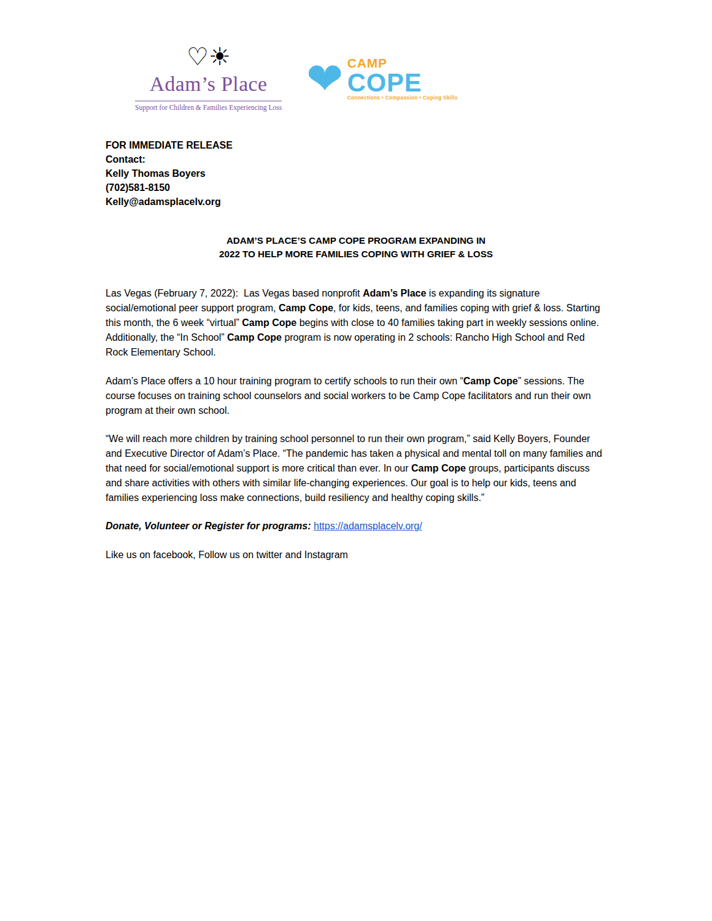♡☀
Adam’s Place
Support for Children & Families Experiencing Loss
❤
CAMP
COPE
Connections • Compassion • Coping Skills
FOR IMMEDIATE RELEASE
Contact:
Kelly Thomas Boyers
(702)581-8150
Kelly@adamsplacelv.org
Adam’s Place’s Camp Cope Program Expanding in
2022 to Help More Families Coping with Grief & Loss
Las Vegas (February 7, 2022): Las Vegas based nonprofit Adam’s Place is expanding its signature social/emotional peer support program, Camp Cope, for kids, teens, and families coping with grief & loss. Starting this month, the 6 week “virtual” Camp Cope begins with close to 40 families taking part in weekly sessions online. Additionally, the “In School” Camp Cope program is now operating in 2 schools: Rancho High School and Red Rock Elementary School.
Adam’s Place offers a 10 hour training program to certify schools to run their own “Camp Cope” sessions. The course focuses on training school counselors and social workers to be Camp Cope facilitators and run their own program at their own school.
“We will reach more children by training school personnel to run their own program,” said Kelly Boyers, Founder and Executive Director of Adam’s Place. “The pandemic has taken a physical and mental toll on many families and that need for social/emotional support is more critical than ever. In our Camp Cope groups, participants discuss and share activities with others with similar life-changing experiences. Our goal is to help our kids, teens and families experiencing loss make connections, build resiliency and healthy coping skills.”
Donate, Volunteer or Register for programs: https://adamsplacelv.org/
Like us on facebook, Follow us on twitter and Instagram